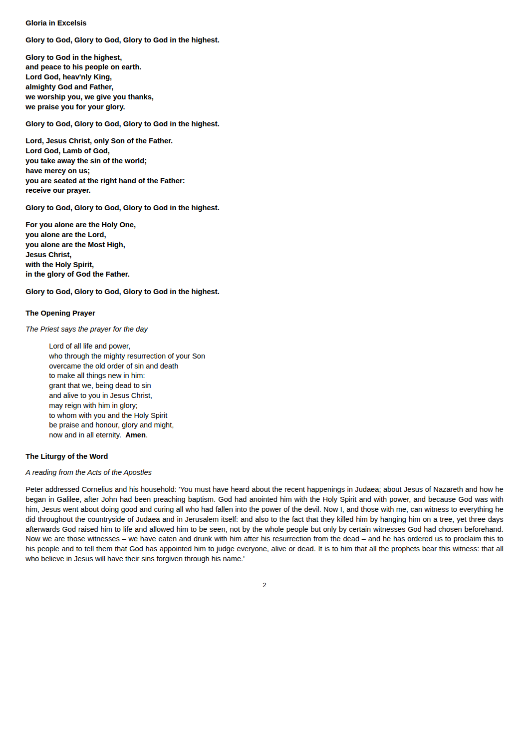Gloria in Excelsis
Glory to God, Glory to God, Glory to God in the highest.
Glory to God in the highest,
and peace to his people on earth.
Lord God, heav'nly King,
almighty God and Father,
we worship you, we give you thanks,
we praise you for your glory.
Glory to God, Glory to God, Glory to God in the highest.
Lord, Jesus Christ, only Son of the Father.
Lord God, Lamb of God,
you take away the sin of the world;
have mercy on us;
you are seated at the right hand of the Father:
receive our prayer.
Glory to God, Glory to God, Glory to God in the highest.
For you alone are the Holy One,
you alone are the Lord,
you alone are the Most High,
Jesus Christ,
with the Holy Spirit,
in the glory of God the Father.
Glory to God, Glory to God, Glory to God in the highest.
The Opening Prayer
The Priest says the prayer for the day
Lord of all life and power,
who through the mighty resurrection of your Son
overcame the old order of sin and death
to make all things new in him:
grant that we, being dead to sin
and alive to you in Jesus Christ,
may reign with him in glory;
to whom with you and the Holy Spirit
be praise and honour, glory and might,
now and in all eternity. Amen.
The Liturgy of the Word
A reading from the Acts of the Apostles
Peter addressed Cornelius and his household: 'You must have heard about the recent happenings in Judaea; about Jesus of Nazareth and how he began in Galilee, after John had been preaching baptism. God had anointed him with the Holy Spirit and with power, and because God was with him, Jesus went about doing good and curing all who had fallen into the power of the devil. Now I, and those with me, can witness to everything he did throughout the countryside of Judaea and in Jerusalem itself: and also to the fact that they killed him by hanging him on a tree, yet three days afterwards God raised him to life and allowed him to be seen, not by the whole people but only by certain witnesses God had chosen beforehand. Now we are those witnesses – we have eaten and drunk with him after his resurrection from the dead – and he has ordered us to proclaim this to his people and to tell them that God has appointed him to judge everyone, alive or dead. It is to him that all the prophets bear this witness: that all who believe in Jesus will have their sins forgiven through his name.'
2